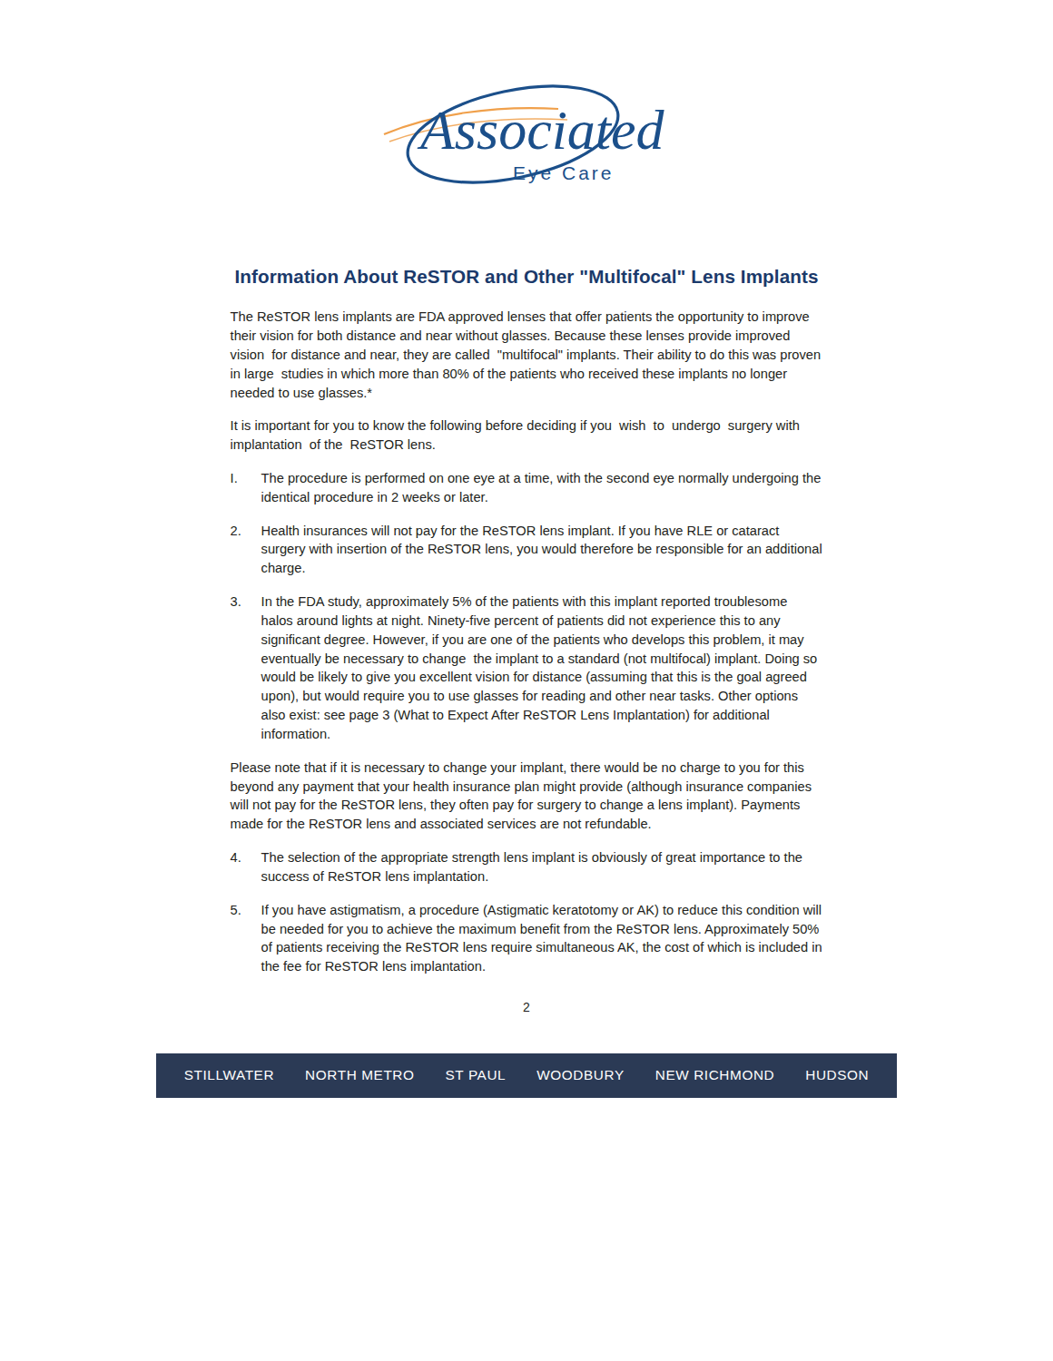Associated Eye Care
Information About ReSTOR and Other "Multifocal" Lens Implants
The ReSTOR lens implants are FDA approved lenses that offer patients the opportunity to improve their vision for both distance and near without glasses. Because these lenses provide improved vision for distance and near, they are called "multifocal" implants. Their ability to do this was proven in large studies in which more than 80% of the patients who received these implants no longer needed to use glasses.*
It is important for you to know the following before deciding if you wish to undergo surgery with implantation of the ReSTOR lens.
I. The procedure is performed on one eye at a time, with the second eye normally undergoing the identical procedure in 2 weeks or later.
2. Health insurances will not pay for the ReSTOR lens implant. If you have RLE or cataract surgery with insertion of the ReSTOR lens, you would therefore be responsible for an additional charge.
3. In the FDA study, approximately 5% of the patients with this implant reported troublesome halos around lights at night. Ninety-five percent of patients did not experience this to any significant degree. However, if you are one of the patients who develops this problem, it may eventually be necessary to change the implant to a standard (not multifocal) implant. Doing so would be likely to give you excellent vision for distance (assuming that this is the goal agreed upon), but would require you to use glasses for reading and other near tasks. Other options also exist: see page 3 (What to Expect After ReSTOR Lens Implantation) for additional information.
Please note that if it is necessary to change your implant, there would be no charge to you for this beyond any payment that your health insurance plan might provide (although insurance companies will not pay for the ReSTOR lens, they often pay for surgery to change a lens implant). Payments made for the ReSTOR lens and associated services are not refundable.
4. The selection of the appropriate strength lens implant is obviously of great importance to the success of ReSTOR lens implantation.
5. If you have astigmatism, a procedure (Astigmatic keratotomy or AK) to reduce this condition will be needed for you to achieve the maximum benefit from the ReSTOR lens. Approximately 50% of patients receiving the ReSTOR lens require simultaneous AK, the cost of which is included in the fee for ReSTOR lens implantation.
2
STILLWATER NORTH METRO ST PAUL WOODBURY NEW RICHMOND HUDSON